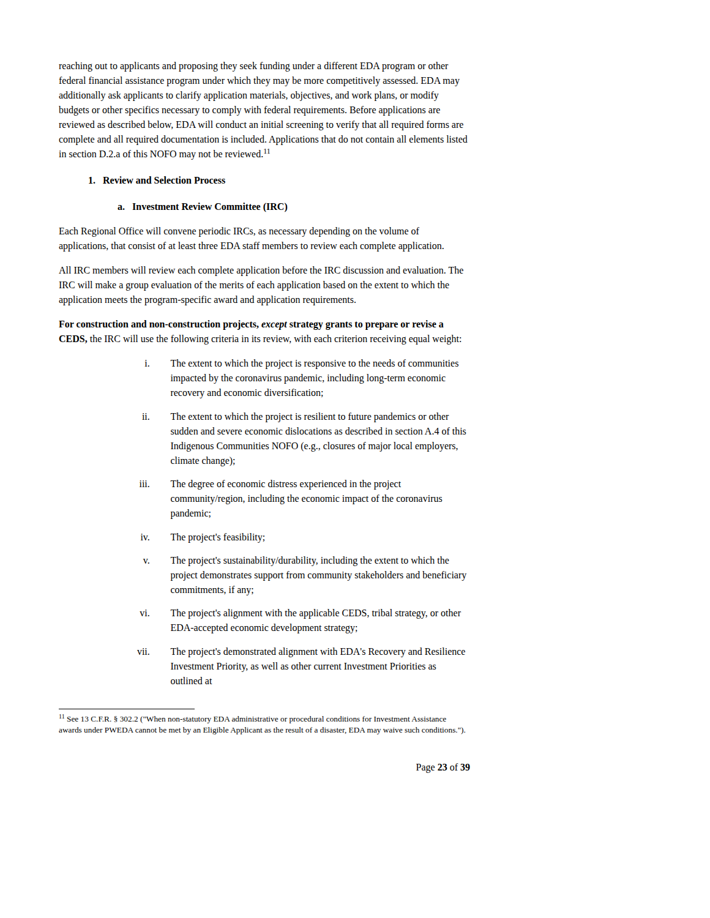reaching out to applicants and proposing they seek funding under a different EDA program or other federal financial assistance program under which they may be more competitively assessed. EDA may additionally ask applicants to clarify application materials, objectives, and work plans, or modify budgets or other specifics necessary to comply with federal requirements. Before applications are reviewed as described below, EDA will conduct an initial screening to verify that all required forms are complete and all required documentation is included. Applications that do not contain all elements listed in section D.2.a of this NOFO may not be reviewed.11
1. Review and Selection Process
a. Investment Review Committee (IRC)
Each Regional Office will convene periodic IRCs, as necessary depending on the volume of applications, that consist of at least three EDA staff members to review each complete application.
All IRC members will review each complete application before the IRC discussion and evaluation. The IRC will make a group evaluation of the merits of each application based on the extent to which the application meets the program-specific award and application requirements.
For construction and non-construction projects, except strategy grants to prepare or revise a CEDS, the IRC will use the following criteria in its review, with each criterion receiving equal weight:
i. The extent to which the project is responsive to the needs of communities impacted by the coronavirus pandemic, including long-term economic recovery and economic diversification;
ii. The extent to which the project is resilient to future pandemics or other sudden and severe economic dislocations as described in section A.4 of this Indigenous Communities NOFO (e.g., closures of major local employers, climate change);
iii. The degree of economic distress experienced in the project community/region, including the economic impact of the coronavirus pandemic;
iv. The project's feasibility;
v. The project's sustainability/durability, including the extent to which the project demonstrates support from community stakeholders and beneficiary commitments, if any;
vi. The project's alignment with the applicable CEDS, tribal strategy, or other EDA-accepted economic development strategy;
vii. The project's demonstrated alignment with EDA's Recovery and Resilience Investment Priority, as well as other current Investment Priorities as outlined at
11 See 13 C.F.R. § 302.2 ("When non-statutory EDA administrative or procedural conditions for Investment Assistance awards under PWEDA cannot be met by an Eligible Applicant as the result of a disaster, EDA may waive such conditions.").
Page 23 of 39